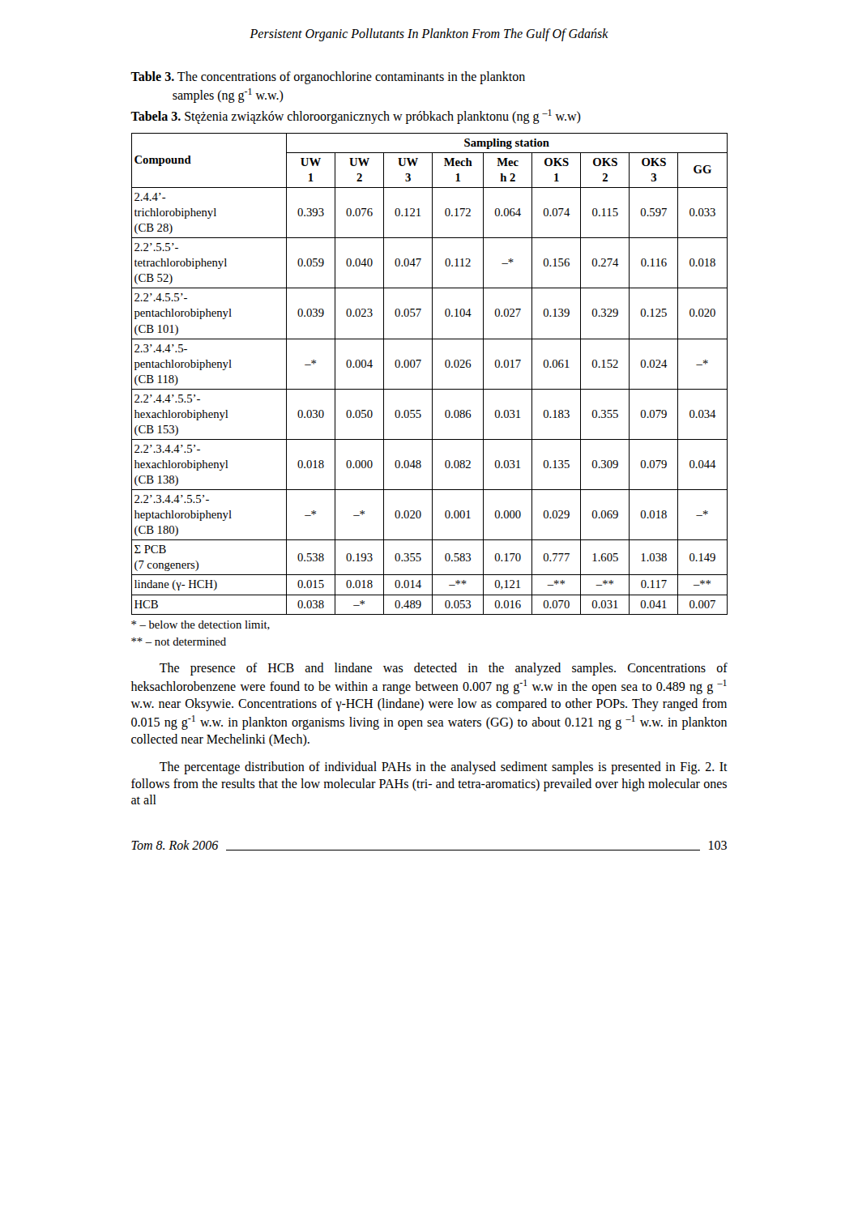Persistent Organic Pollutants In Plankton From The Gulf Of Gdańsk
Table 3. The concentrations of organochlorine contaminants in the plankton
samples (ng g-1 w.w.)
Tabela 3. Stężenia związków chloroorganicznych w próbkach planktonu (ng g –1 w.w)
| Compound | Sampling station |
| --- | --- |
| UW 1 | UW 2 | UW 3 | Mech 1 | Mec h 2 | OKS 1 | OKS 2 | OKS 3 | GG |
| 2.4.4’- trichlorobiphenyl (CB 28) | 0.393 | 0.076 | 0.121 | 0.172 | 0.064 | 0.074 | 0.115 | 0.597 | 0.033 |
| 2.2’.5.5’- tetrachlorobiphenyl (CB 52) | 0.059 | 0.040 | 0.047 | 0.112 | –* | 0.156 | 0.274 | 0.116 | 0.018 |
| 2.2’.4.5.5’- pentachlorobiphenyl (CB 101) | 0.039 | 0.023 | 0.057 | 0.104 | 0.027 | 0.139 | 0.329 | 0.125 | 0.020 |
| 2.3’.4.4’.5- pentachlorobiphenyl (CB 118) | –* | 0.004 | 0.007 | 0.026 | 0.017 | 0.061 | 0.152 | 0.024 | –* |
| 2.2’.4.4’.5.5’- hexachlorobiphenyl (CB 153) | 0.030 | 0.050 | 0.055 | 0.086 | 0.031 | 0.183 | 0.355 | 0.079 | 0.034 |
| 2.2’.3.4.4’.5’- hexachlorobiphenyl (CB 138) | 0.018 | 0.000 | 0.048 | 0.082 | 0.031 | 0.135 | 0.309 | 0.079 | 0.044 |
| 2.2’.3.4.4’.5.5’- heptachlorobiphenyl (CB 180) | –* | –* | 0.020 | 0.001 | 0.000 | 0.029 | 0.069 | 0.018 | –* |
| Σ PCB (7 congeners) | 0.538 | 0.193 | 0.355 | 0.583 | 0.170 | 0.777 | 1.605 | 1.038 | 0.149 |
| lindane (γ- HCH) | 0.015 | 0.018 | 0.014 | –** | 0,121 | –** | –** | 0.117 | –** |
| HCB | 0.038 | –* | 0.489 | 0.053 | 0.016 | 0.070 | 0.031 | 0.041 | 0.007 |
* – below the detection limit,
** – not determined
The presence of HCB and lindane was detected in the analyzed samples. Concentrations of heksachlorobenzene were found to be within a range between 0.007 ng g-1 w.w in the open sea to 0.489 ng g –1 w.w. near Oksywie. Concentrations of γ-HCH (lindane) were low as compared to other POPs. They ranged from 0.015 ng g-1 w.w. in plankton organisms living in open sea waters (GG) to about 0.121 ng g –1 w.w. in plankton collected near Mechelinki (Mech).
The percentage distribution of individual PAHs in the analysed sediment samples is presented in Fig. 2. It follows from the results that the low molecular PAHs (tri- and tetra-aromatics) prevailed over high molecular ones at all
Tom 8. Rok 2006 103